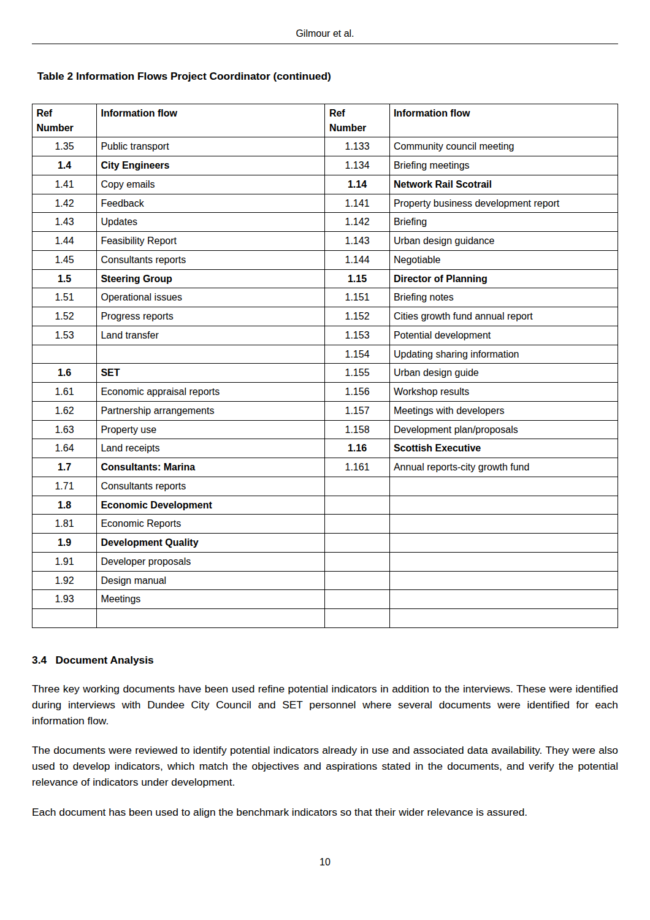Gilmour et al.
Table 2 Information Flows Project Coordinator (continued)
| Ref Number | Information flow | Ref Number | Information flow |
| --- | --- | --- | --- |
| 1.35 | Public transport | 1.133 | Community council meeting |
| 1.4 | City Engineers | 1.134 | Briefing meetings |
| 1.41 | Copy emails | 1.14 | Network Rail Scotrail |
| 1.42 | Feedback | 1.141 | Property business development report |
| 1.43 | Updates | 1.142 | Briefing |
| 1.44 | Feasibility Report | 1.143 | Urban design guidance |
| 1.45 | Consultants reports | 1.144 | Negotiable |
| 1.5 | Steering Group | 1.15 | Director of Planning |
| 1.51 | Operational issues | 1.151 | Briefing notes |
| 1.52 | Progress reports | 1.152 | Cities growth fund annual report |
| 1.53 | Land transfer | 1.153 | Potential development |
| | | 1.154 | Updating sharing information |
| 1.6 | SET | 1.155 | Urban design guide |
| 1.61 | Economic appraisal reports | 1.156 | Workshop results |
| 1.62 | Partnership arrangements | 1.157 | Meetings with developers |
| 1.63 | Property use | 1.158 | Development plan/proposals |
| 1.64 | Land receipts | 1.16 | Scottish Executive |
| 1.7 | Consultants: Marina | 1.161 | Annual reports-city growth fund |
| 1.71 | Consultants reports | | |
| 1.8 | Economic Development | | |
| 1.81 | Economic Reports | | |
| 1.9 | Development Quality | | |
| 1.91 | Developer proposals | | |
| 1.92 | Design manual | | |
| 1.93 | Meetings | | |
3.4 Document Analysis
Three key working documents have been used refine potential indicators in addition to the interviews. These were identified during interviews with Dundee City Council and SET personnel where several documents were identified for each information flow.
The documents were reviewed to identify potential indicators already in use and associated data availability. They were also used to develop indicators, which match the objectives and aspirations stated in the documents, and verify the potential relevance of indicators under development.
Each document has been used to align the benchmark indicators so that their wider relevance is assured.
10